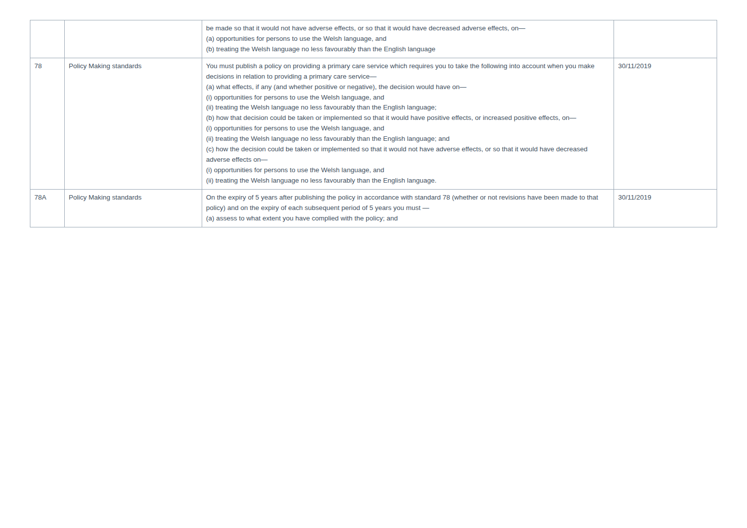| | | be made so that it would not have adverse effects, or so that it would have decreased adverse effects, on— (a) opportunities for persons to use the Welsh language, and (b) treating the Welsh language no less favourably than the English language | |
| 78 | Policy Making standards | You must publish a policy on providing a primary care service which requires you to take the following into account when you make decisions in relation to providing a primary care service— (a) what effects, if any (and whether positive or negative), the decision would have on— (i) opportunities for persons to use the Welsh language, and (ii) treating the Welsh language no less favourably than the English language; (b) how that decision could be taken or implemented so that it would have positive effects, or increased positive effects, on— (i) opportunities for persons to use the Welsh language, and (ii) treating the Welsh language no less favourably than the English language; and (c) how the decision could be taken or implemented so that it would not have adverse effects, or so that it would have decreased adverse effects on— (i) opportunities for persons to use the Welsh language, and (ii) treating the Welsh language no less favourably than the English language. | 30/11/2019 |
| 78A | Policy Making standards | On the expiry of 5 years after publishing the policy in accordance with standard 78 (whether or not revisions have been made to that policy) and on the expiry of each subsequent period of 5 years you must — (a) assess to what extent you have complied with the policy; and | 30/11/2019 |